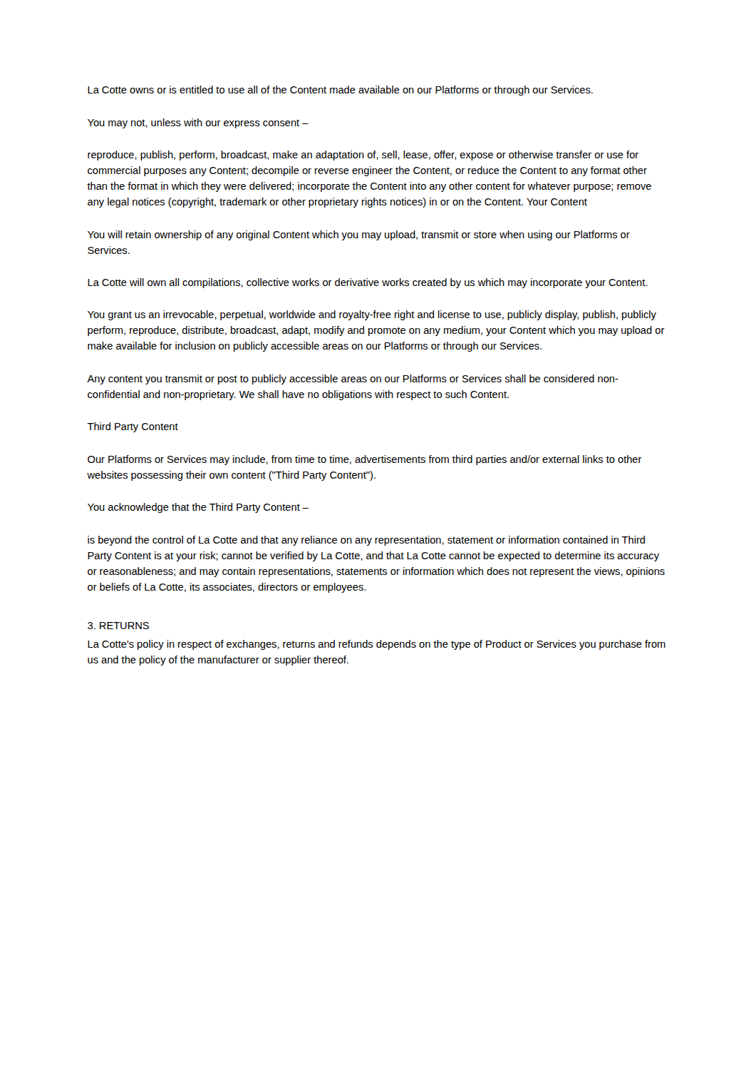La Cotte owns or is entitled to use all of the Content made available on our Platforms or through our Services.
You may not, unless with our express consent –
reproduce, publish, perform, broadcast, make an adaptation of, sell, lease, offer, expose or otherwise transfer or use for commercial purposes any Content; decompile or reverse engineer the Content, or reduce the Content to any format other than the format in which they were delivered; incorporate the Content into any other content for whatever purpose; remove any legal notices (copyright, trademark or other proprietary rights notices) in or on the Content. Your Content
You will retain ownership of any original Content which you may upload, transmit or store when using our Platforms or Services.
La Cotte will own all compilations, collective works or derivative works created by us which may incorporate your Content.
You grant us an irrevocable, perpetual, worldwide and royalty-free right and license to use, publicly display, publish, publicly perform, reproduce, distribute, broadcast, adapt, modify and promote on any medium, your Content which you may upload or make available for inclusion on publicly accessible areas on our Platforms or through our Services.
Any content you transmit or post to publicly accessible areas on our Platforms or Services shall be considered non-confidential and non-proprietary. We shall have no obligations with respect to such Content.
Third Party Content
Our Platforms or Services may include, from time to time, advertisements from third parties and/or external links to other websites possessing their own content ("Third Party Content").
You acknowledge that the Third Party Content –
is beyond the control of La Cotte and that any reliance on any representation, statement or information contained in Third Party Content is at your risk; cannot be verified by La Cotte, and that La Cotte cannot be expected to determine its accuracy or reasonableness; and may contain representations, statements or information which does not represent the views, opinions or beliefs of La Cotte, its associates, directors or employees.
3. RETURNS
La Cotte's policy in respect of exchanges, returns and refunds depends on the type of Product or Services you purchase from us and the policy of the manufacturer or supplier thereof.